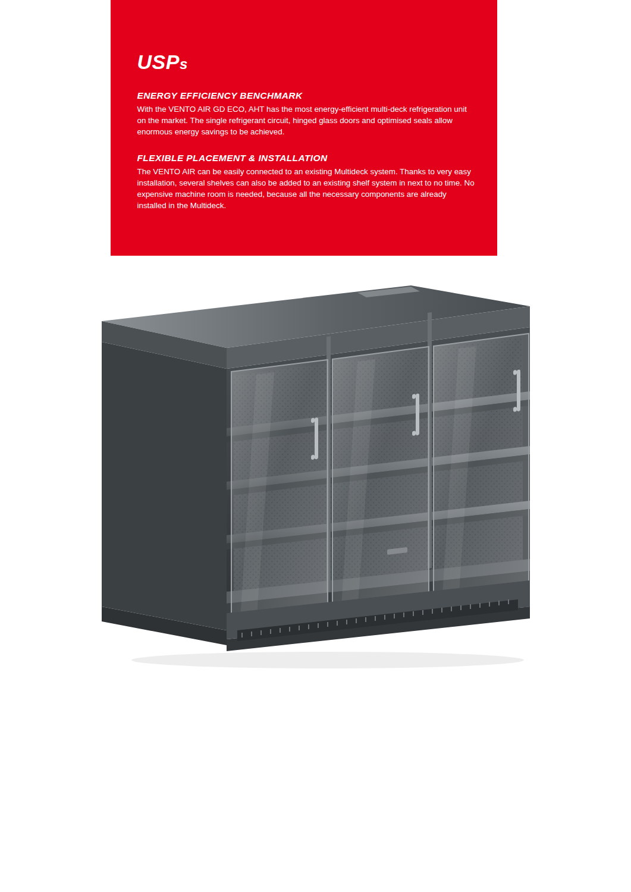USPs
Energy efficiency benchmark
With the VENTO AIR GD ECO, AHT has the most energy-efficient multi-deck refrigeration unit on the market. The single refrigerant circuit, hinged glass doors and optimised seals allow enormous energy savings to be achieved.
Flexible placement & installation
The VENTO AIR can be easily connected to an existing Multideck system. Thanks to very easy installation, several shelves can also be added to an existing shelf system in next to no time. No expensive machine room is needed, because all the necessary components are already installed in the Multideck.